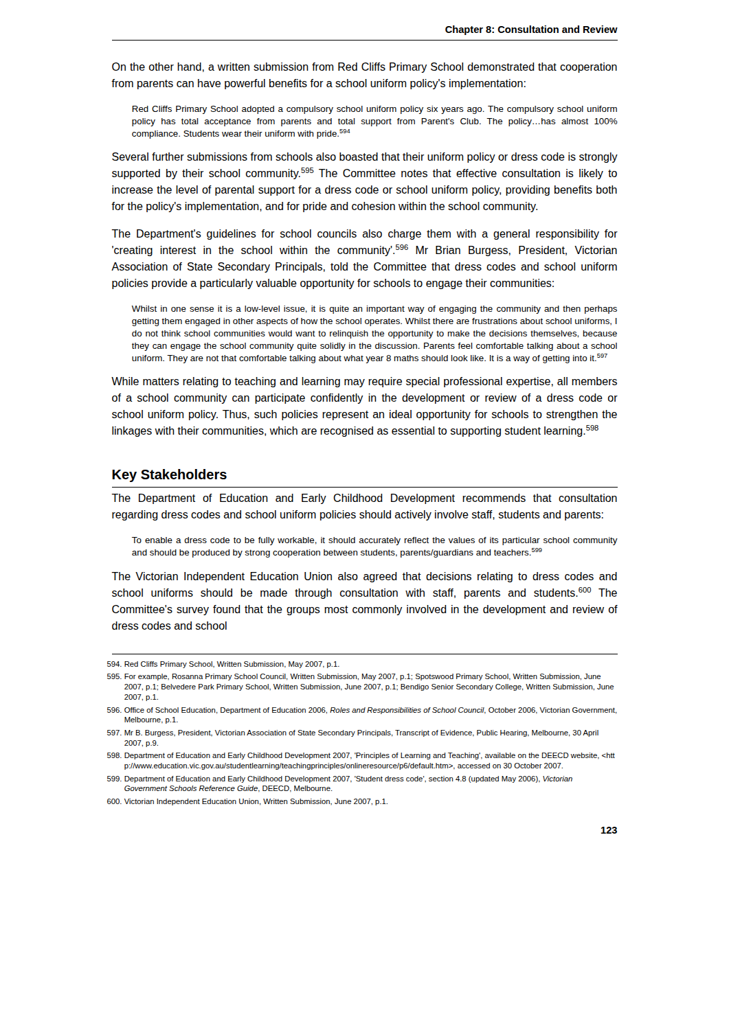Chapter 8: Consultation and Review
On the other hand, a written submission from Red Cliffs Primary School demonstrated that cooperation from parents can have powerful benefits for a school uniform policy's implementation:
Red Cliffs Primary School adopted a compulsory school uniform policy six years ago. The compulsory school uniform policy has total acceptance from parents and total support from Parent's Club. The policy…has almost 100% compliance. Students wear their uniform with pride.594
Several further submissions from schools also boasted that their uniform policy or dress code is strongly supported by their school community.595 The Committee notes that effective consultation is likely to increase the level of parental support for a dress code or school uniform policy, providing benefits both for the policy's implementation, and for pride and cohesion within the school community.
The Department's guidelines for school councils also charge them with a general responsibility for 'creating interest in the school within the community'.596 Mr Brian Burgess, President, Victorian Association of State Secondary Principals, told the Committee that dress codes and school uniform policies provide a particularly valuable opportunity for schools to engage their communities:
Whilst in one sense it is a low-level issue, it is quite an important way of engaging the community and then perhaps getting them engaged in other aspects of how the school operates. Whilst there are frustrations about school uniforms, I do not think school communities would want to relinquish the opportunity to make the decisions themselves, because they can engage the school community quite solidly in the discussion. Parents feel comfortable talking about a school uniform. They are not that comfortable talking about what year 8 maths should look like. It is a way of getting into it.597
While matters relating to teaching and learning may require special professional expertise, all members of a school community can participate confidently in the development or review of a dress code or school uniform policy. Thus, such policies represent an ideal opportunity for schools to strengthen the linkages with their communities, which are recognised as essential to supporting student learning.598
Key Stakeholders
The Department of Education and Early Childhood Development recommends that consultation regarding dress codes and school uniform policies should actively involve staff, students and parents:
To enable a dress code to be fully workable, it should accurately reflect the values of its particular school community and should be produced by strong cooperation between students, parents/guardians and teachers.599
The Victorian Independent Education Union also agreed that decisions relating to dress codes and school uniforms should be made through consultation with staff, parents and students.600 The Committee's survey found that the groups most commonly involved in the development and review of dress codes and school
Red Cliffs Primary School, Written Submission, May 2007, p.1.
For example, Rosanna Primary School Council, Written Submission, May 2007, p.1; Spotswood Primary School, Written Submission, June 2007, p.1; Belvedere Park Primary School, Written Submission, June 2007, p.1; Bendigo Senior Secondary College, Written Submission, June 2007, p.1.
Office of School Education, Department of Education 2006, Roles and Responsibilities of School Council, October 2006, Victorian Government, Melbourne, p.1.
Mr B. Burgess, President, Victorian Association of State Secondary Principals, Transcript of Evidence, Public Hearing, Melbourne, 30 April 2007, p.9.
Department of Education and Early Childhood Development 2007, 'Principles of Learning and Teaching', available on the DEECD website, <http://www.education.vic.gov.au/studentlearning/teachingprinciples/onlineresource/p6/default.htm>, accessed on 30 October 2007.
Department of Education and Early Childhood Development 2007, 'Student dress code', section 4.8 (updated May 2006), Victorian Government Schools Reference Guide, DEECD, Melbourne.
Victorian Independent Education Union, Written Submission, June 2007, p.1.
123